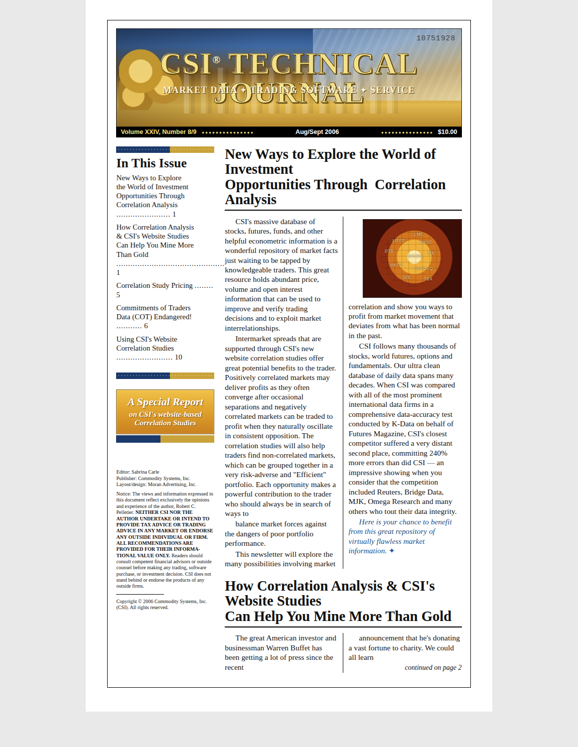10751928
CSI® TECHNICAL JOURNAL
MARKET DATA ✦ TRADING SOFTWARE ✦ SERVICE
Volume XXIV, Number 8/9
Aug/Sept 2006
$10.00
In This Issue
New Ways to Explore
the World of Investment
Opportunities Through
Correlation Analysis ....................... 1
How Correlation Analysis
& CSI's Website Studies
Can Help You Mine More
Than Gold .............................................. 1
Correlation Study Pricing ........ 5
Commitments of Traders
Data (COT) Endangered! ........... 6
Using CSI's Website
Correlation Studies ........................ 10
A Special Report
on CSI's website-based
Correlation Studies
Editor: Sabrina Carle
Publisher: Commodity Systems, Inc.
Layout/design: Moran Advertising, Inc.
Notice: The views and information expressed in this document reflect exclusively the opinions and experience of the author, Robert C. Pelletier. NEITHER CSI NOR THE AUTHOR UNDERTAKE OR INTEND TO PROVIDE TAX ADVICE OR TRADING ADVICE IN ANY MARKET OR ENDORSE ANY OUTSIDE INDIVIDUAL OR FIRM. ALL RECOMMENDATIONS ARE PROVIDED FOR THEIR INFORMA-TIONAL VALUE ONLY. Readers should consult competent financial advisors or outside counsel before making any trading, software purchase, or investment decision. CSI does not stand behind or endorse the products of any outside firms.
Copyright © 2006 Commodity Systems, Inc. (CSI). All rights reserved.
New Ways to Explore the World of Investment
Opportunities Through Correlation Analysis
CSI's massive database of stocks, futures, funds, and other helpful econometric information is a wonderful repository of market facts just waiting to be tapped by knowledgeable traders. This great resource holds abundant price, volume and open interest information that can be used to improve and verify trading decisions and to exploit market interrelationships.
Intermarket spreads that are supported through CSI's new website correlation studies offer great potential benefits to the trader. Positively correlated markets may deliver profits as they often converge after occasional separations and negatively correlated markets can be traded to profit when they naturally oscillate in consistent opposition. The correlation studies will also help traders find non-correlated markets, which can be grouped together in a very risk-adverse and "Efficient" portfolio. Each opportunity makes a powerful contribution to the trader who should always be in search of ways to
LME LIFFE NYSE DTB SICOM MX HKFE NASDAQ SFE TSX
balance market forces against the dangers of poor portfolio performance.
This newsletter will explore the many possibilities involving market correlation and show you ways to profit from market movement that deviates from what has been normal in the past.
CSI follows many thousands of stocks, world futures, options and fundamentals. Our ultra clean database of daily data spans many decades. When CSI was compared with all of the most prominent international data firms in a comprehensive data-accuracy test conducted by K-Data on behalf of Futures Magazine, CSI's closest competitor suffered a very distant second place, committing 240% more errors than did CSI — an impressive showing when you consider that the competition included Reuters, Bridge Data, MJK, Omega Research and many others who tout their data integrity.
Here is your chance to benefit from this great repository of virtually flawless market information. ✦
How Correlation Analysis & CSI's Website Studies
Can Help You Mine More Than Gold
The great American investor and businessman Warren Buffet has been getting a lot of press since the recent
announcement that he's donating a vast fortune to charity. We could all learn
continued on page 2